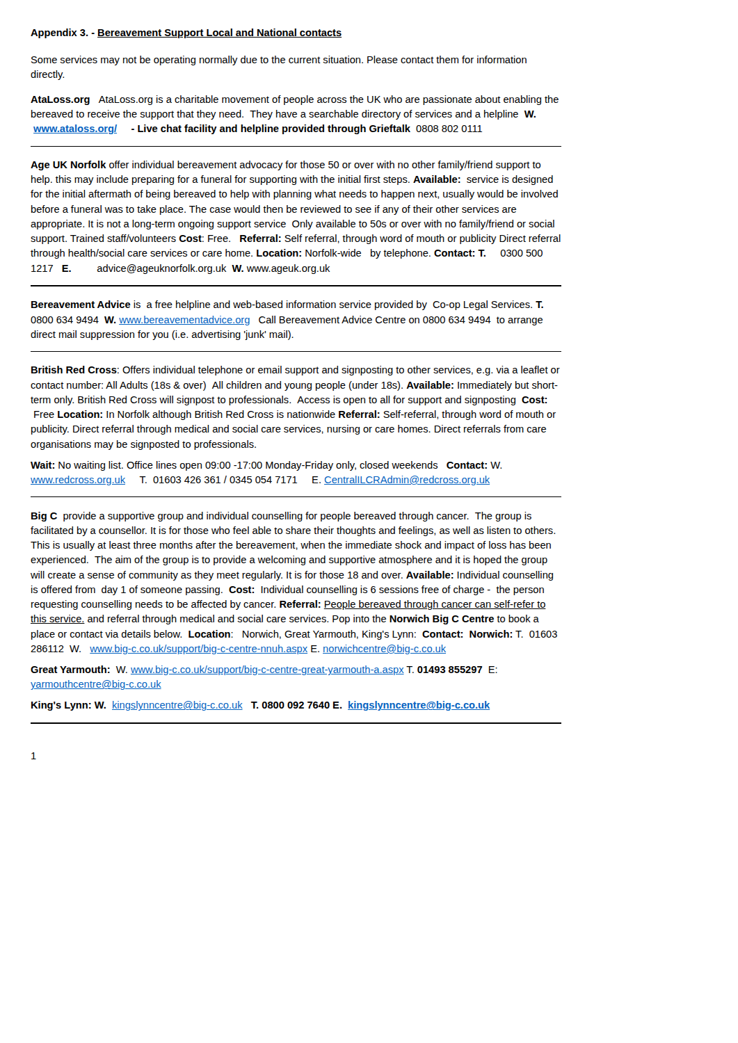Appendix 3. - Bereavement Support Local and National contacts
Some services may not be operating normally due to the current situation. Please contact them for information directly.
AtaLoss.org AtaLoss.org is a charitable movement of people across the UK who are passionate about enabling the bereaved to receive the support that they need. They have a searchable directory of services and a helpline W. www.ataloss.org/ - Live chat facility and helpline provided through Grieftalk 0808 802 0111
Age UK Norfolk offer individual bereavement advocacy for those 50 or over with no other family/friend support to help. this may include preparing for a funeral for supporting with the initial first steps. Available: service is designed for the initial aftermath of being bereaved to help with planning what needs to happen next, usually would be involved before a funeral was to take place. The case would then be reviewed to see if any of their other services are appropriate. It is not a long-term ongoing support service Only available to 50s or over with no family/friend or social support. Trained staff/volunteers Cost: Free. Referral: Self referral, through word of mouth or publicity Direct referral through health/social care services or care home. Location: Norfolk-wide by telephone. Contact: T. 0300 500 1217 E. advice@ageuknorfolk.org.uk W. www.ageuk.org.uk
Bereavement Advice is a free helpline and web-based information service provided by Co-op Legal Services. T. 0800 634 9494 W. www.bereavementadvice.org Call Bereavement Advice Centre on 0800 634 9494 to arrange direct mail suppression for you (i.e. advertising 'junk' mail).
British Red Cross: Offers individual telephone or email support and signposting to other services, e.g. via a leaflet or contact number: All Adults (18s & over) All children and young people (under 18s). Available: Immediately but short-term only. British Red Cross will signpost to professionals. Access is open to all for support and signposting Cost: Free Location: In Norfolk although British Red Cross is nationwide Referral: Self-referral, through word of mouth or publicity. Direct referral through medical and social care services, nursing or care homes. Direct referrals from care organisations may be signposted to professionals.
Wait: No waiting list. Office lines open 09:00 -17:00 Monday-Friday only, closed weekends Contact: W. www.redcross.org.uk T. 01603 426 361 / 0345 054 7171 E. CentralILCRAdmin@redcross.org.uk
Big C provide a supportive group and individual counselling for people bereaved through cancer. The group is facilitated by a counsellor. It is for those who feel able to share their thoughts and feelings, as well as listen to others. This is usually at least three months after the bereavement, when the immediate shock and impact of loss has been experienced. The aim of the group is to provide a welcoming and supportive atmosphere and it is hoped the group will create a sense of community as they meet regularly. It is for those 18 and over. Available: Individual counselling is offered from day 1 of someone passing. Cost: Individual counselling is 6 sessions free of charge - the person requesting counselling needs to be affected by cancer. Referral: People bereaved through cancer can self-refer to this service. and referral through medical and social care services. Pop into the Norwich Big C Centre to book a place or contact via details below. Location: Norwich, Great Yarmouth, King's Lynn: Contact: Norwich: T. 01603 286112 W. www.big-c.co.uk/support/big-c-centre-nnuh.aspx E. norwichcentre@big-c.co.uk
Great Yarmouth: W. www.big-c.co.uk/support/big-c-centre-great-yarmouth-a.aspx T. 01493 855297 E: yarmouthcentre@big-c.co.uk
King's Lynn: W. kingslynncentre@big-c.co.uk T. 0800 092 7640 E. kingslynncentre@big-c.co.uk
1